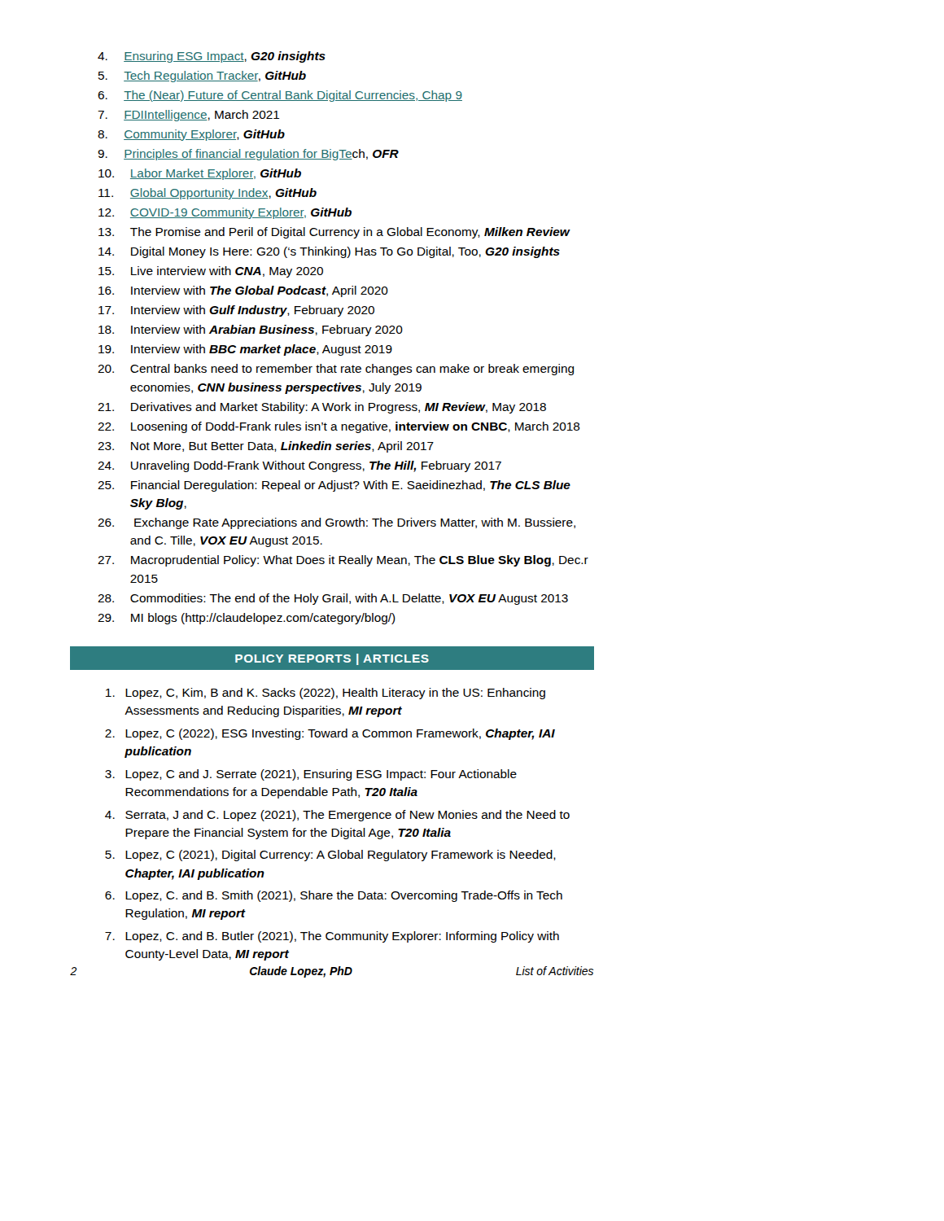4. Ensuring ESG Impact, G20 insights
5. Tech Regulation Tracker, GitHub
6. The (Near) Future of Central Bank Digital Currencies, Chap 9
7. FDIIntelligence, March 2021
8. Community Explorer, GitHub
9. Principles of financial regulation for BigTech, OFR
10. Labor Market Explorer, GitHub
11. Global Opportunity Index, GitHub
12. COVID-19 Community Explorer, GitHub
13. The Promise and Peril of Digital Currency in a Global Economy, Milken Review
14. Digital Money Is Here: G20 (‘s Thinking) Has To Go Digital, Too, G20 insights
15. Live interview with CNA, May 2020
16. Interview with The Global Podcast, April 2020
17. Interview with Gulf Industry, February 2020
18. Interview with Arabian Business, February 2020
19. Interview with BBC market place, August 2019
20. Central banks need to remember that rate changes can make or break emerging economies, CNN business perspectives, July 2019
21. Derivatives and Market Stability: A Work in Progress, MI Review, May 2018
22. Loosening of Dodd-Frank rules isn’t a negative, interview on CNBC, March 2018
23. Not More, But Better Data, Linkedin series, April 2017
24. Unraveling Dodd-Frank Without Congress, The Hill, February 2017
25. Financial Deregulation: Repeal or Adjust? With E. Saeidinezhad, The CLS Blue Sky Blog,
26. Exchange Rate Appreciations and Growth: The Drivers Matter, with M. Bussiere, and C. Tille, VOX EU August 2015.
27. Macroprudential Policy: What Does it Really Mean, The CLS Blue Sky Blog, Dec.r 2015
28. Commodities: The end of the Holy Grail, with A.L Delatte, VOX EU August 2013
29. MI blogs (http://claudelopez.com/category/blog/)
POLICY REPORTS | ARTICLES
Lopez, C, Kim, B and K. Sacks (2022), Health Literacy in the US: Enhancing Assessments and Reducing Disparities, MI report
Lopez, C (2022), ESG Investing: Toward a Common Framework, Chapter, IAI publication
Lopez, C and J. Serrate (2021), Ensuring ESG Impact: Four Actionable Recommendations for a Dependable Path, T20 Italia
Serrata, J and C. Lopez (2021), The Emergence of New Monies and the Need to Prepare the Financial System for the Digital Age, T20 Italia
Lopez, C (2021), Digital Currency: A Global Regulatory Framework is Needed, Chapter, IAI publication
Lopez, C. and B. Smith (2021), Share the Data: Overcoming Trade-Offs in Tech Regulation, MI report
Lopez, C. and B. Butler (2021), The Community Explorer: Informing Policy with County-Level Data, MI report
2
Claude Lopez, PhD
List of Activities